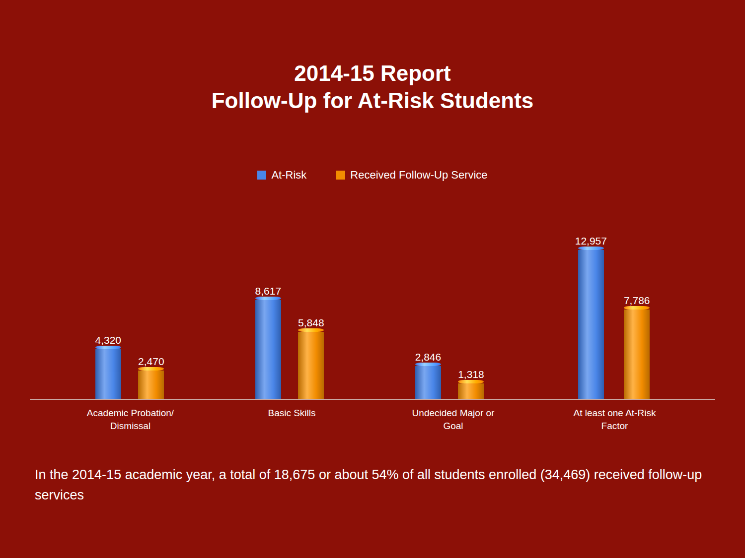2014-15 Report
Follow-Up for At-Risk Students
At-Risk
Received Follow-Up Service
Bar heights scaled: 12,957 → 300px (≈0.02315 px per unit)
4,320
2,470
8,617
5,848
2,846
1,318
12,957
7,786
Academic Probation/
Dismissal
Basic Skills
Undecided Major or
Goal
At least one At-Risk
Factor
In the 2014-15 academic year, a total of 18,675 or about 54% of all students enrolled (34,469) received follow-up services